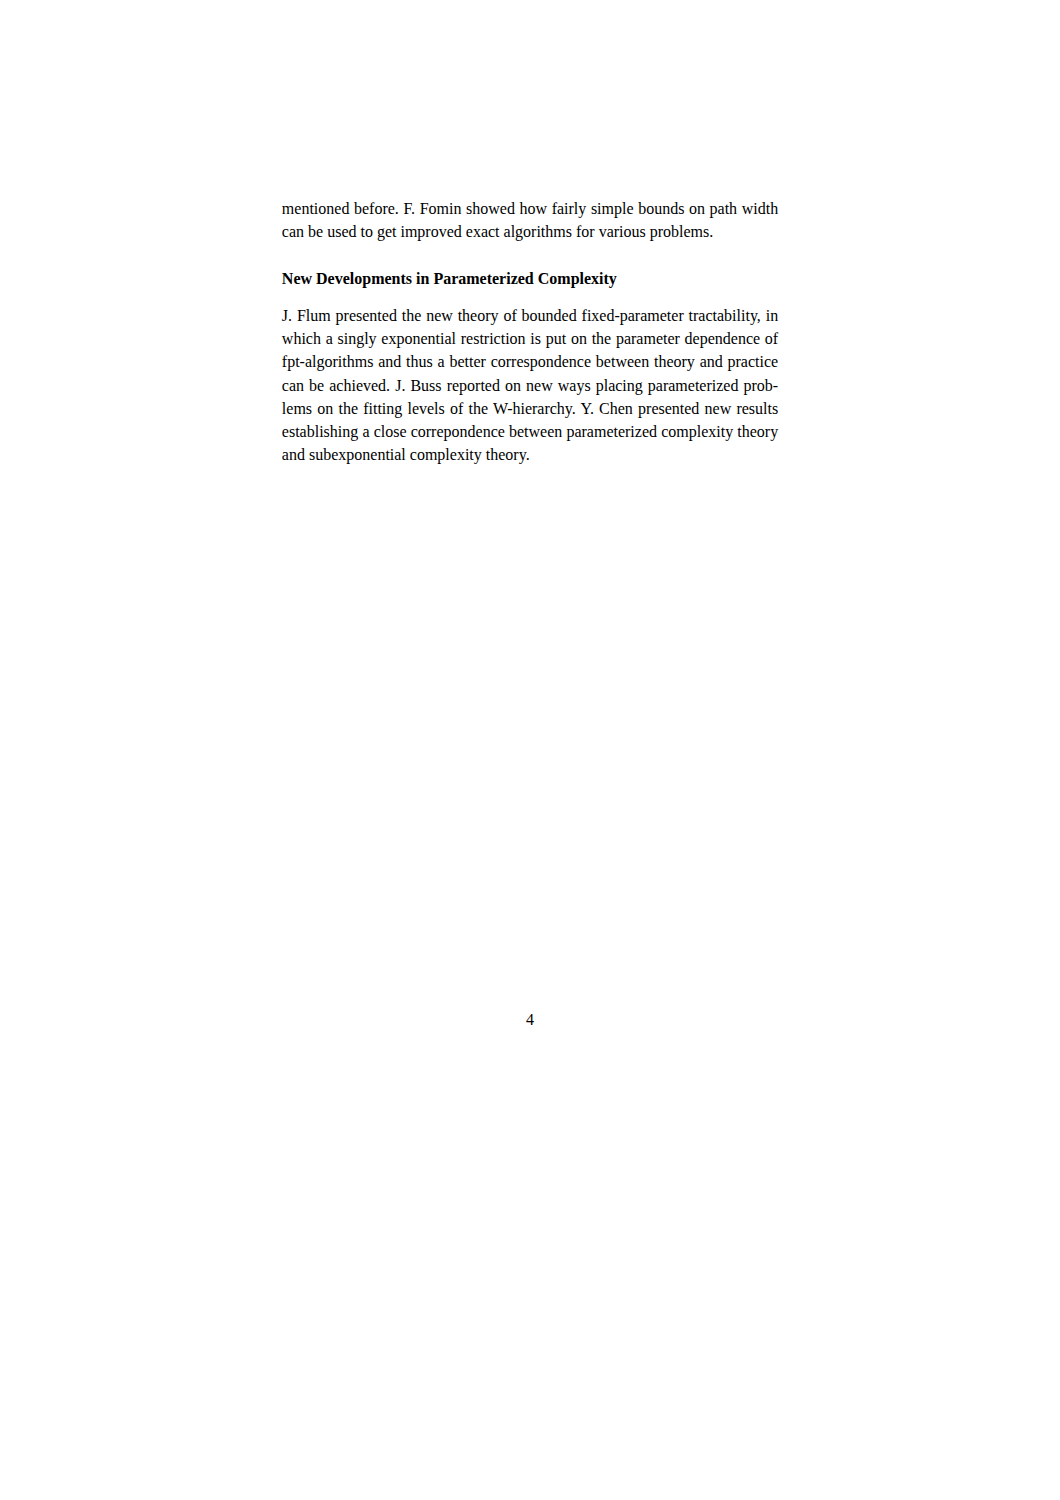mentioned before. F. Fomin showed how fairly simple bounds on path width can be used to get improved exact algorithms for various problems.
New Developments in Parameterized Complexity
J. Flum presented the new theory of bounded fixed-parameter tractability, in which a singly exponential restriction is put on the parameter dependence of fpt-algorithms and thus a better correspondence between theory and practice can be achieved. J. Buss reported on new ways placing parameterized problems on the fitting levels of the W-hierarchy. Y. Chen presented new results establishing a close correpondence between parameterized complexity theory and subexponential complexity theory.
4